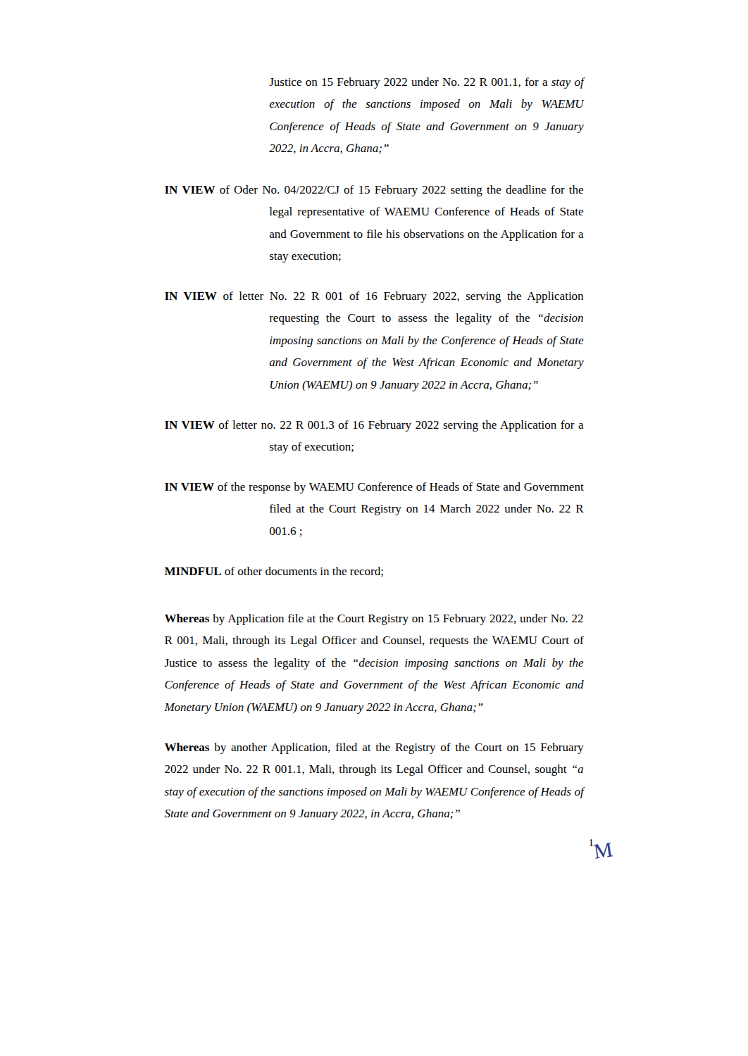Justice on 15 February 2022 under No. 22 R 001.1, for a stay of execution of the sanctions imposed on Mali by WAEMU Conference of Heads of State and Government on 9 January 2022, in Accra, Ghana;”
IN VIEW of Oder No. 04/2022/CJ of 15 February 2022 setting the deadline for the legal representative of WAEMU Conference of Heads of State and Government to file his observations on the Application for a stay execution;
IN VIEW of letter No. 22 R 001 of 16 February 2022, serving the Application requesting the Court to assess the legality of the “decision imposing sanctions on Mali by the Conference of Heads of State and Government of the West African Economic and Monetary Union (WAEMU) on 9 January 2022 in Accra, Ghana;”
IN VIEW of letter no. 22 R 001.3 of 16 February 2022 serving the Application for a stay of execution;
IN VIEW of the response by WAEMU Conference of Heads of State and Government filed at the Court Registry on 14 March 2022 under No. 22 R 001.6 ;
MINDFUL of other documents in the record;
Whereas by Application file at the Court Registry on 15 February 2022, under No. 22 R 001, Mali, through its Legal Officer and Counsel, requests the WAEMU Court of Justice to assess the legality of the “decision imposing sanctions on Mali by the Conference of Heads of State and Government of the West African Economic and Monetary Union (WAEMU) on 9 January 2022 in Accra, Ghana;”
Whereas by another Application, filed at the Registry of the Court on 15 February 2022 under No. 22 R 001.1, Mali, through its Legal Officer and Counsel, sought “a stay of execution of the sanctions imposed on Mali by WAEMU Conference of Heads of State and Government on 9 January 2022, in Accra, Ghana;”
1
M